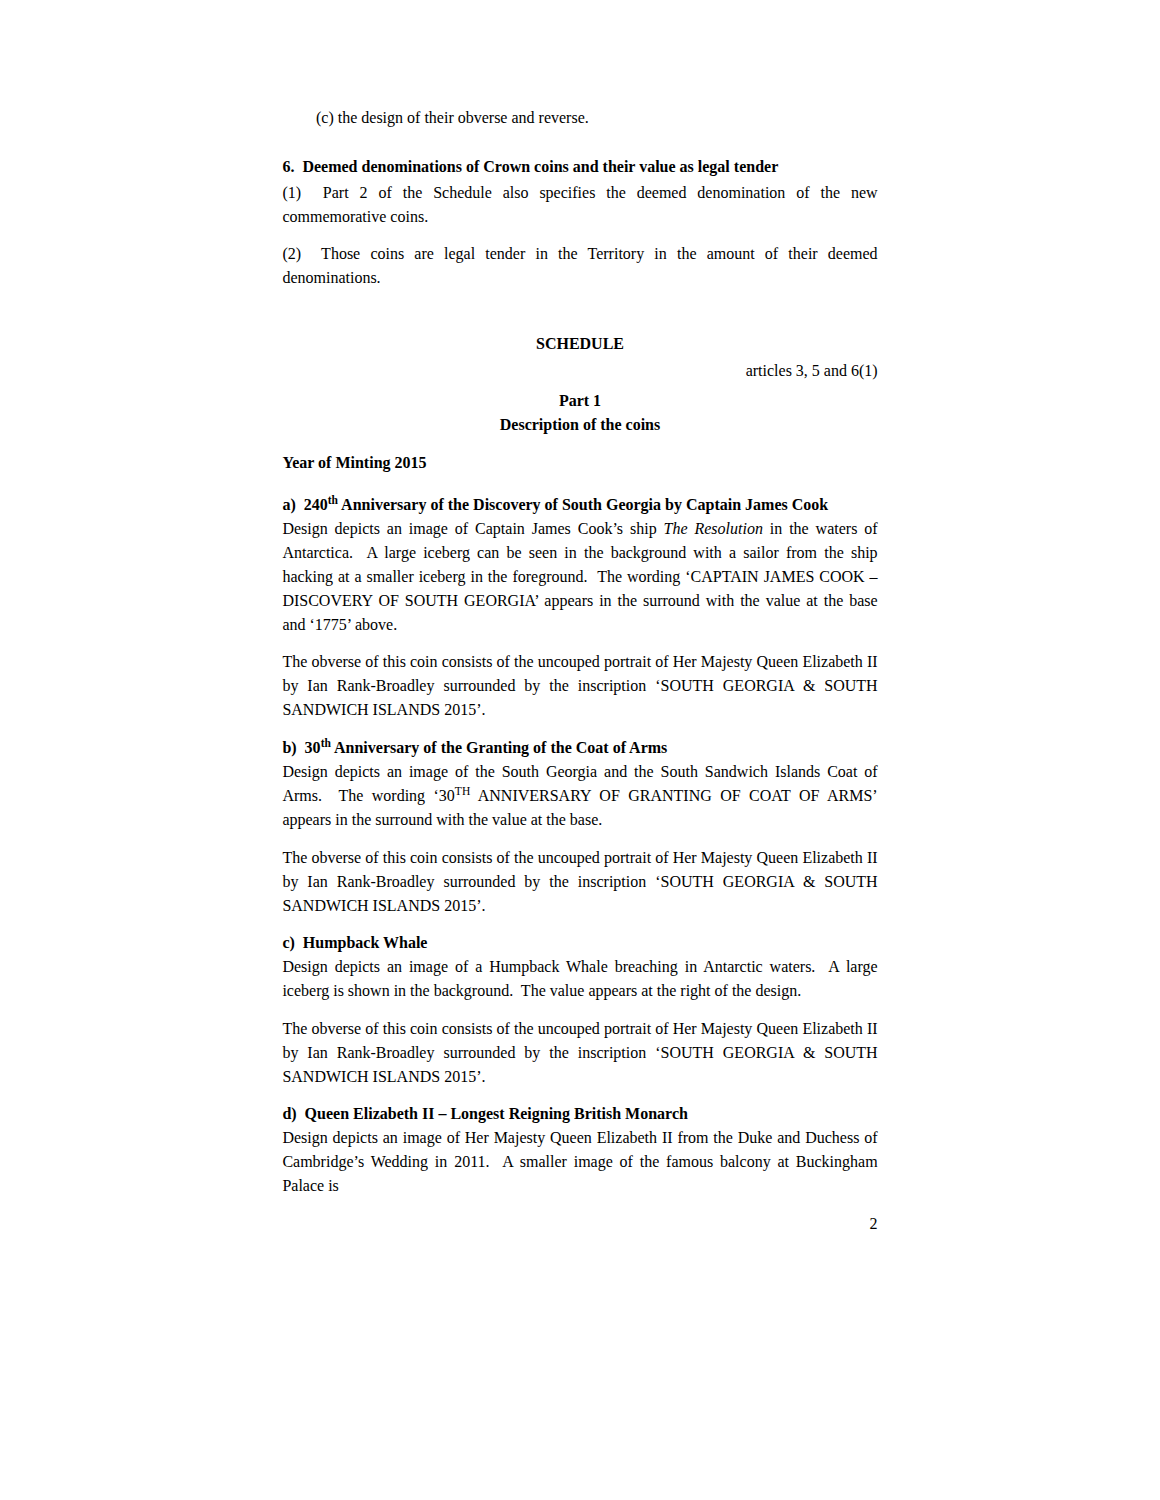(c) the design of their obverse and reverse.
6. Deemed denominations of Crown coins and their value as legal tender
(1) Part 2 of the Schedule also specifies the deemed denomination of the new commemorative coins.
(2) Those coins are legal tender in the Territory in the amount of their deemed denominations.
SCHEDULE
articles 3, 5 and 6(1)
Part 1
Description of the coins
Year of Minting 2015
a) 240th Anniversary of the Discovery of South Georgia by Captain James Cook
Design depicts an image of Captain James Cook’s ship The Resolution in the waters of Antarctica. A large iceberg can be seen in the background with a sailor from the ship hacking at a smaller iceberg in the foreground. The wording ‘CAPTAIN JAMES COOK – DISCOVERY OF SOUTH GEORGIA’ appears in the surround with the value at the base and ‘1775’ above.
The obverse of this coin consists of the uncouped portrait of Her Majesty Queen Elizabeth II by Ian Rank-Broadley surrounded by the inscription ‘SOUTH GEORGIA & SOUTH SANDWICH ISLANDS 2015’.
b) 30th Anniversary of the Granting of the Coat of Arms
Design depicts an image of the South Georgia and the South Sandwich Islands Coat of Arms. The wording ‘30TH ANNIVERSARY OF GRANTING OF COAT OF ARMS’ appears in the surround with the value at the base.
The obverse of this coin consists of the uncouped portrait of Her Majesty Queen Elizabeth II by Ian Rank-Broadley surrounded by the inscription ‘SOUTH GEORGIA & SOUTH SANDWICH ISLANDS 2015’.
c) Humpback Whale
Design depicts an image of a Humpback Whale breaching in Antarctic waters. A large iceberg is shown in the background. The value appears at the right of the design.
The obverse of this coin consists of the uncouped portrait of Her Majesty Queen Elizabeth II by Ian Rank-Broadley surrounded by the inscription ‘SOUTH GEORGIA & SOUTH SANDWICH ISLANDS 2015’.
d) Queen Elizabeth II – Longest Reigning British Monarch
Design depicts an image of Her Majesty Queen Elizabeth II from the Duke and Duchess of Cambridge’s Wedding in 2011. A smaller image of the famous balcony at Buckingham Palace is
2